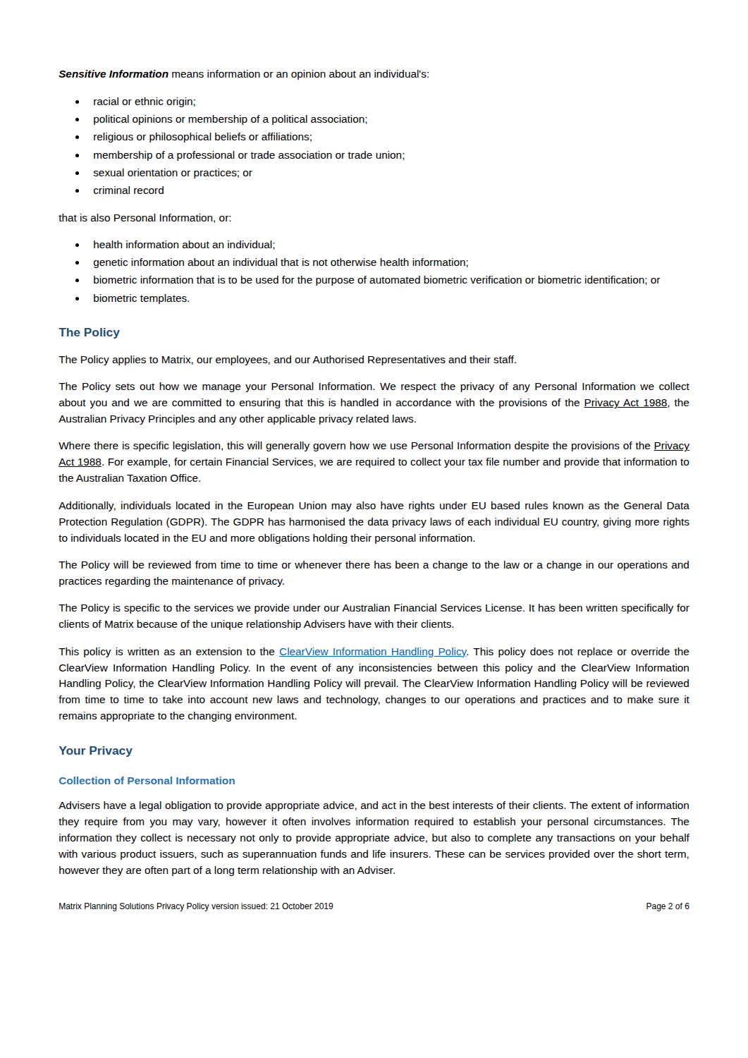Sensitive Information means information or an opinion about an individual's:
racial or ethnic origin;
political opinions or membership of a political association;
religious or philosophical beliefs or affiliations;
membership of a professional or trade association or trade union;
sexual orientation or practices; or
criminal record
that is also Personal Information, or:
health information about an individual;
genetic information about an individual that is not otherwise health information;
biometric information that is to be used for the purpose of automated biometric verification or biometric identification; or
biometric templates.
The Policy
The Policy applies to Matrix, our employees, and our Authorised Representatives and their staff.
The Policy sets out how we manage your Personal Information. We respect the privacy of any Personal Information we collect about you and we are committed to ensuring that this is handled in accordance with the provisions of the Privacy Act 1988, the Australian Privacy Principles and any other applicable privacy related laws.
Where there is specific legislation, this will generally govern how we use Personal Information despite the provisions of the Privacy Act 1988. For example, for certain Financial Services, we are required to collect your tax file number and provide that information to the Australian Taxation Office.
Additionally, individuals located in the European Union may also have rights under EU based rules known as the General Data Protection Regulation (GDPR). The GDPR has harmonised the data privacy laws of each individual EU country, giving more rights to individuals located in the EU and more obligations holding their personal information.
The Policy will be reviewed from time to time or whenever there has been a change to the law or a change in our operations and practices regarding the maintenance of privacy.
The Policy is specific to the services we provide under our Australian Financial Services License. It has been written specifically for clients of Matrix because of the unique relationship Advisers have with their clients.
This policy is written as an extension to the ClearView Information Handling Policy. This policy does not replace or override the ClearView Information Handling Policy. In the event of any inconsistencies between this policy and the ClearView Information Handling Policy, the ClearView Information Handling Policy will prevail. The ClearView Information Handling Policy will be reviewed from time to time to take into account new laws and technology, changes to our operations and practices and to make sure it remains appropriate to the changing environment.
Your Privacy
Collection of Personal Information
Advisers have a legal obligation to provide appropriate advice, and act in the best interests of their clients. The extent of information they require from you may vary, however it often involves information required to establish your personal circumstances. The information they collect is necessary not only to provide appropriate advice, but also to complete any transactions on your behalf with various product issuers, such as superannuation funds and life insurers. These can be services provided over the short term, however they are often part of a long term relationship with an Adviser.
Matrix Planning Solutions Privacy Policy version issued: 21 October 2019 Page 2 of 6